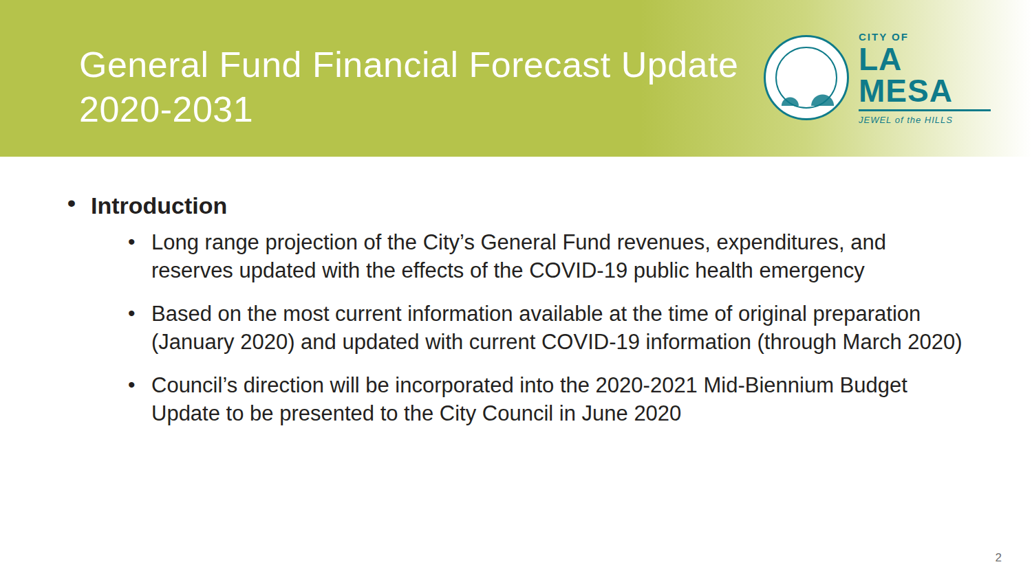General Fund Financial Forecast Update
2020-2031
CITY OF LA MESA JEWEL of the HILLS
Introduction
Long range projection of the City’s General Fund revenues, expenditures, and reserves updated with the effects of the COVID-19 public health emergency
Based on the most current information available at the time of original preparation (January 2020) and updated with current COVID-19 information (through March 2020)
Council’s direction will be incorporated into the 2020-2021 Mid-Biennium Budget Update to be presented to the City Council in June 2020
2